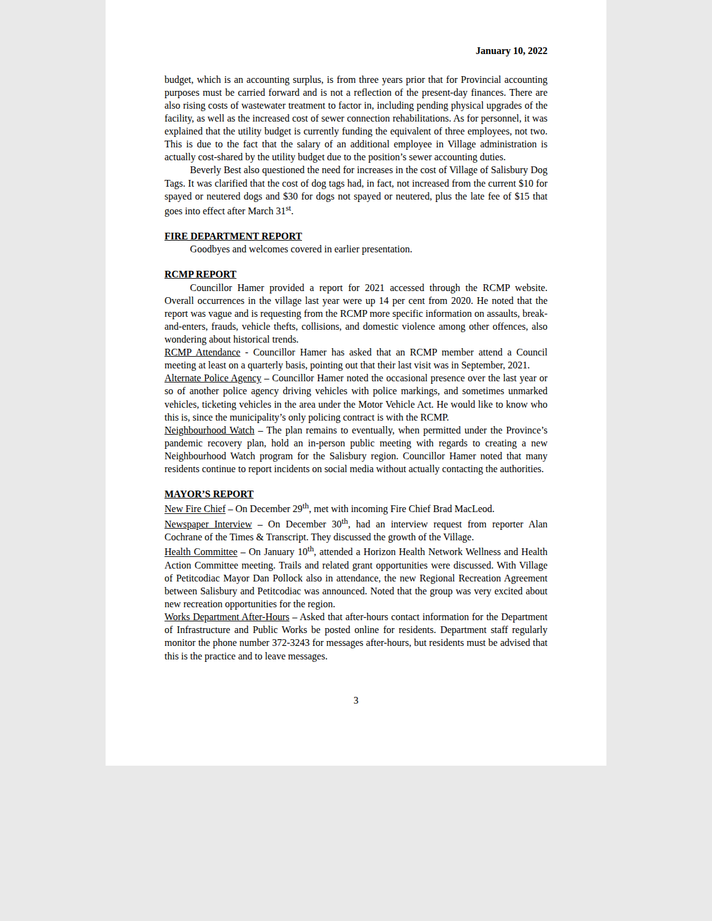January 10, 2022
budget, which is an accounting surplus, is from three years prior that for Provincial accounting purposes must be carried forward and is not a reflection of the present-day finances. There are also rising costs of wastewater treatment to factor in, including pending physical upgrades of the facility, as well as the increased cost of sewer connection rehabilitations. As for personnel, it was explained that the utility budget is currently funding the equivalent of three employees, not two. This is due to the fact that the salary of an additional employee in Village administration is actually cost-shared by the utility budget due to the position’s sewer accounting duties.
Beverly Best also questioned the need for increases in the cost of Village of Salisbury Dog Tags. It was clarified that the cost of dog tags had, in fact, not increased from the current $10 for spayed or neutered dogs and $30 for dogs not spayed or neutered, plus the late fee of $15 that goes into effect after March 31st.
Fire Department Report
Goodbyes and welcomes covered in earlier presentation.
RCMP Report
Councillor Hamer provided a report for 2021 accessed through the RCMP website. Overall occurrences in the village last year were up 14 per cent from 2020. He noted that the report was vague and is requesting from the RCMP more specific information on assaults, break-and-enters, frauds, vehicle thefts, collisions, and domestic violence among other offences, also wondering about historical trends.
RCMP Attendance - Councillor Hamer has asked that an RCMP member attend a Council meeting at least on a quarterly basis, pointing out that their last visit was in September, 2021.
Alternate Police Agency – Councillor Hamer noted the occasional presence over the last year or so of another police agency driving vehicles with police markings, and sometimes unmarked vehicles, ticketing vehicles in the area under the Motor Vehicle Act. He would like to know who this is, since the municipality’s only policing contract is with the RCMP.
Neighbourhood Watch – The plan remains to eventually, when permitted under the Province’s pandemic recovery plan, hold an in-person public meeting with regards to creating a new Neighbourhood Watch program for the Salisbury region. Councillor Hamer noted that many residents continue to report incidents on social media without actually contacting the authorities.
Mayor’s Report
New Fire Chief – On December 29th, met with incoming Fire Chief Brad MacLeod.
Newspaper Interview – On December 30th, had an interview request from reporter Alan Cochrane of the Times & Transcript. They discussed the growth of the Village.
Health Committee – On January 10th, attended a Horizon Health Network Wellness and Health Action Committee meeting. Trails and related grant opportunities were discussed. With Village of Petitcodiac Mayor Dan Pollock also in attendance, the new Regional Recreation Agreement between Salisbury and Petitcodiac was announced. Noted that the group was very excited about new recreation opportunities for the region.
Works Department After-Hours – Asked that after-hours contact information for the Department of Infrastructure and Public Works be posted online for residents. Department staff regularly monitor the phone number 372-3243 for messages after-hours, but residents must be advised that this is the practice and to leave messages.
3